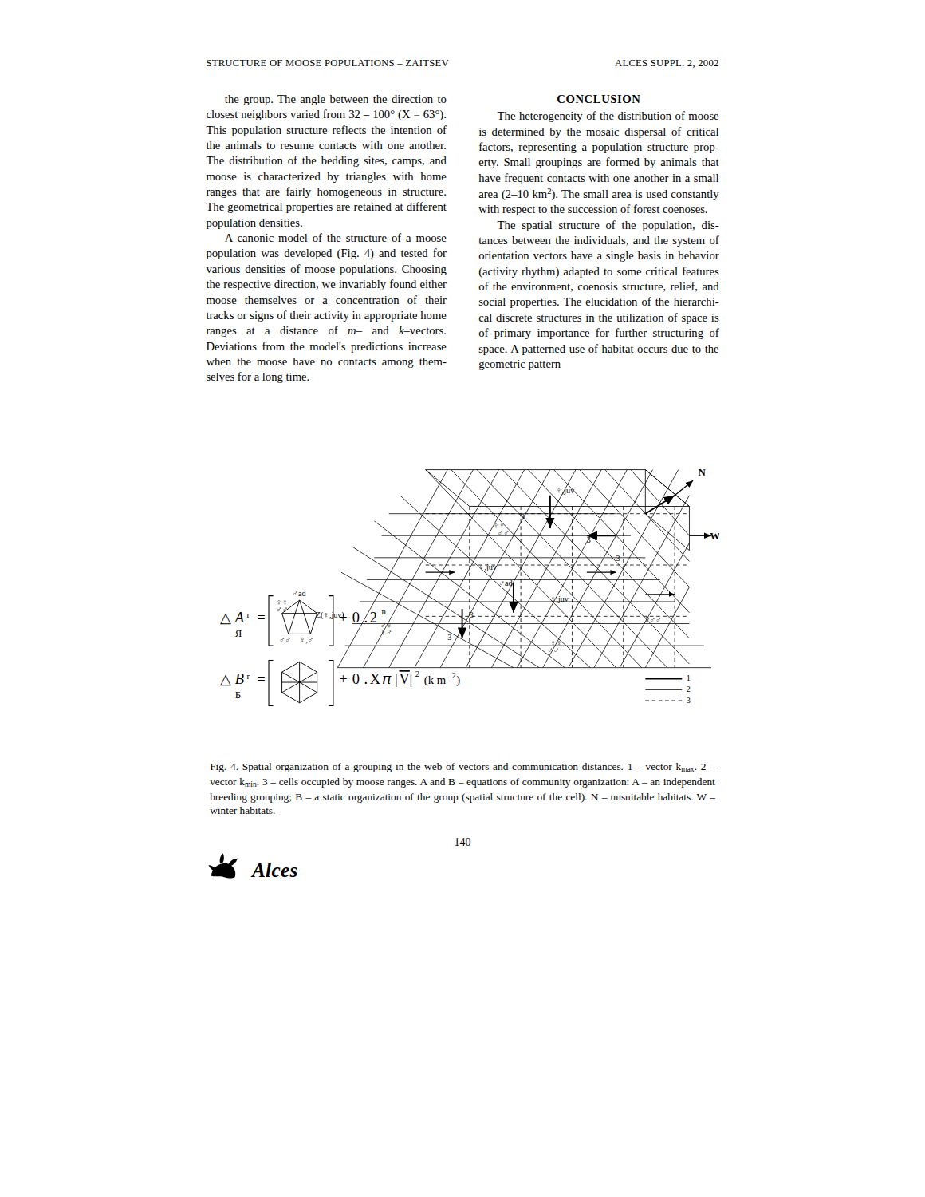Structure of Moose Populations – Zaitsev
Alces Suppl. 2, 2002
the group. The angle between the direction to closest neighbors varied from 32 – 100° (X = 63°). This population structure reflects the intention of the animals to resume contacts with one another. The distribution of the bedding sites, camps, and moose is characterized by triangles with home ranges that are fairly homogeneous in structure. The geometrical properties are retained at different population densities.
A canonic model of the structure of a moose population was developed (Fig. 4) and tested for various densities of moose populations. Choosing the respective direction, we invariably found either moose themselves or a concentration of their tracks or signs of their activity in appropriate home ranges at a distance of m– and k–vectors. Deviations from the model's predictions increase when the moose have no contacts among themselves for a long time.
Conclusion
The heterogeneity of the distribution of moose is determined by the mosaic dispersal of critical factors, representing a population structure property. Small groupings are formed by animals that have frequent contacts with one another in a small area (2–10 km2). The small area is used constantly with respect to the succession of forest coenoses.
The spatial structure of the population, distances between the individuals, and the system of orientation vectors have a single basis in behavior (activity rhythm) adapted to some critical features of the environment, coenosis structure, relief, and social properties. The elucidation of the hierarchical discrete structures in the utilization of space is of primary importance for further structuring of space. A patterned use of habitat occurs due to the geometric pattern
N W ♀,juv 3 3 3 ♂♂ ♀♀ ♀,juv ♂ad ♀,juv 3 3 2♂♂ ♀♀ ♂♂ 1 2 3 △ A r Я = ♀♀ ♂♂ ♂ad Z(♀,juv) ♂♂ ♀,♂ + 0 . 2 n ♂♀ ♀♂ △ B r Б = + 0 . X 𝜋 | V | 2 (k m 2 )
Fig. 4. Spatial organization of a grouping in the web of vectors and communication distances. 1 – vector kmax. 2 – vector kmin. 3 – cells occupied by moose ranges. A and B – equations of community organization: A – an independent breeding grouping; B – a static organization of the group (spatial structure of the cell). N – unsuitable habitats. W – winter habitats.
Alces
140